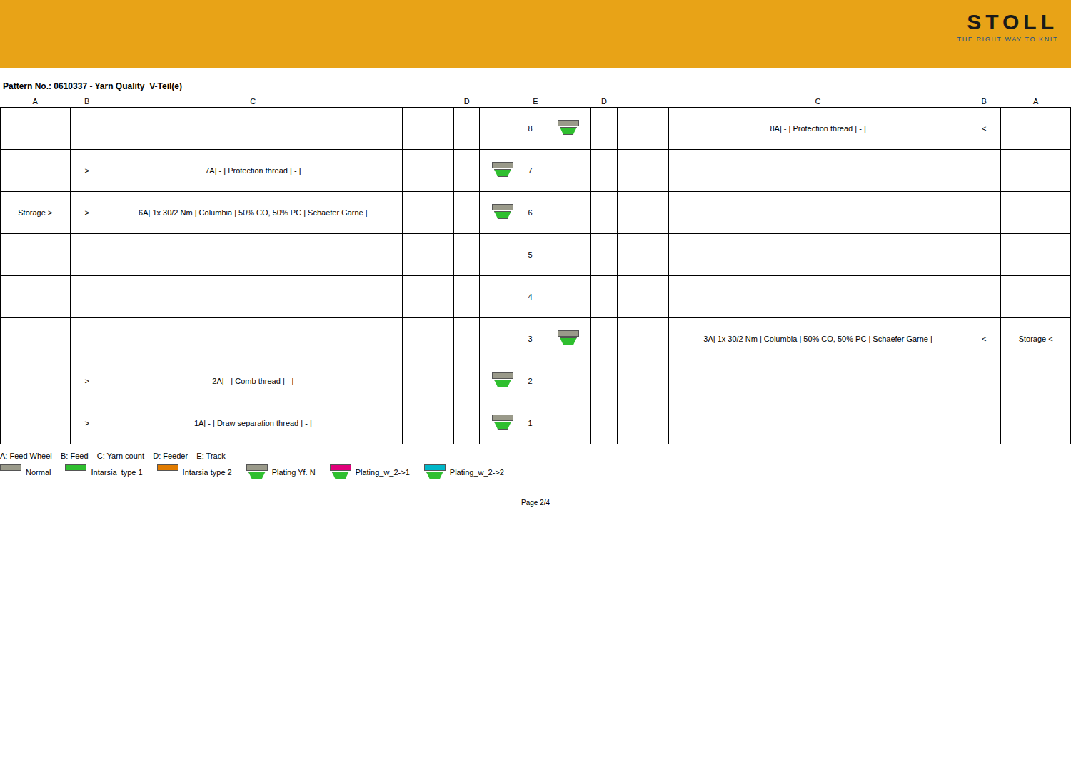STOLL
THE RIGHT WAY TO KNIT
Pattern No.: 0610337 - Yarn Quality V-Teil(e)
| A | B | C | | | D | | E | | D | | | C | B | A |
| | | | | | | | 8 | | | | | 8A/ - / Protection thread / - / | < | |
| | > | 7A/ - / Protection thread / - / | | | | | 7 | | | | | | | |
| Storage > | > | 6A/ 1x 30/2 Nm / Columbia / 50% CO, 50% PC / Schaefer Garne / | | | | | 6 | | | | | | | |
| | | | | | | | 5 | | | | | | | |
| | | | | | | | 4 | | | | | | | |
| | | | | | | | 3 | | | | | 3A/ 1x 30/2 Nm / Columbia / 50% CO, 50% PC / Schaefer Garne / | < | Storage < |
| | > | 2A/ - / Comb thread / - / | | | | | 2 | | | | | | | |
| | > | 1A/ - / Draw separation thread / - / | | | | | 1 | | | | | | | |
A: Feed Wheel B: Feed C: Yarn count D: Feeder E: Track
Normal Intarsia type 1 Intarsia type 2 Plating Yf. N Plating_w_2->1 Plating_w_2->2
Page 2/4